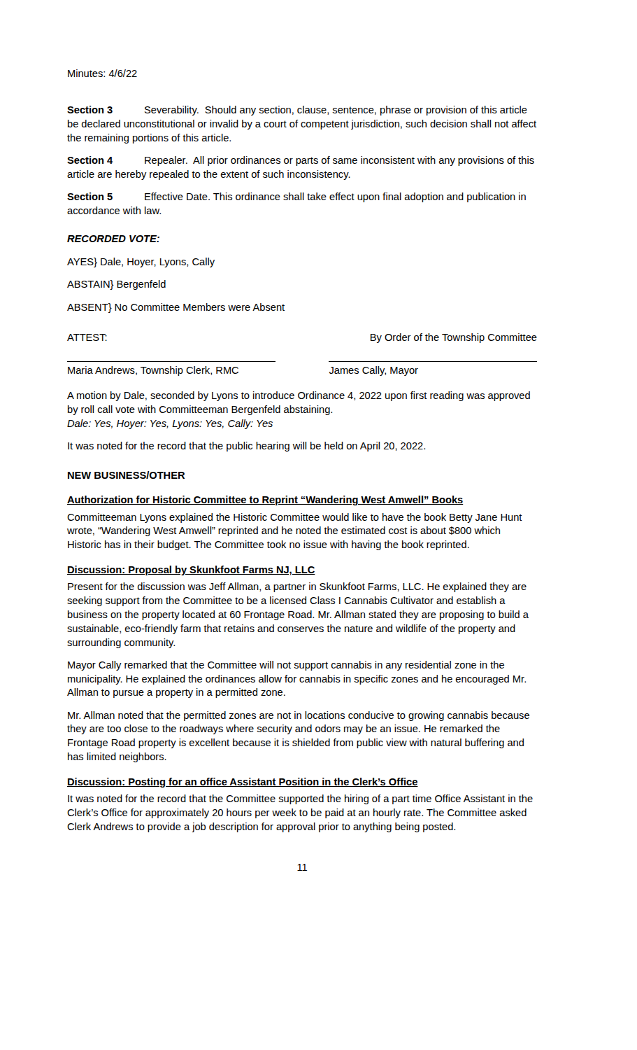Minutes: 4/6/22
Section 3 Severability. Should any section, clause, sentence, phrase or provision of this article be declared unconstitutional or invalid by a court of competent jurisdiction, such decision shall not affect the remaining portions of this article.
Section 4 Repealer. All prior ordinances or parts of same inconsistent with any provisions of this article are hereby repealed to the extent of such inconsistency.
Section 5 Effective Date. This ordinance shall take effect upon final adoption and publication in accordance with law.
RECORDED VOTE:
AYES} Dale, Hoyer, Lyons, Cally
ABSTAIN} Bergenfeld
ABSENT} No Committee Members were Absent
ATTEST: By Order of the Township Committee
Maria Andrews, Township Clerk, RMC James Cally, Mayor
A motion by Dale, seconded by Lyons to introduce Ordinance 4, 2022 upon first reading was approved by roll call vote with Committeeman Bergenfeld abstaining.
Dale: Yes, Hoyer: Yes, Lyons: Yes, Cally: Yes
It was noted for the record that the public hearing will be held on April 20, 2022.
NEW BUSINESS/OTHER
Authorization for Historic Committee to Reprint “Wandering West Amwell” Books
Committeeman Lyons explained the Historic Committee would like to have the book Betty Jane Hunt wrote, “Wandering West Amwell” reprinted and he noted the estimated cost is about $800 which Historic has in their budget. The Committee took no issue with having the book reprinted.
Discussion: Proposal by Skunkfoot Farms NJ, LLC
Present for the discussion was Jeff Allman, a partner in Skunkfoot Farms, LLC. He explained they are seeking support from the Committee to be a licensed Class I Cannabis Cultivator and establish a business on the property located at 60 Frontage Road. Mr. Allman stated they are proposing to build a sustainable, eco-friendly farm that retains and conserves the nature and wildlife of the property and surrounding community.
Mayor Cally remarked that the Committee will not support cannabis in any residential zone in the municipality. He explained the ordinances allow for cannabis in specific zones and he encouraged Mr. Allman to pursue a property in a permitted zone.
Mr. Allman noted that the permitted zones are not in locations conducive to growing cannabis because they are too close to the roadways where security and odors may be an issue. He remarked the Frontage Road property is excellent because it is shielded from public view with natural buffering and has limited neighbors.
Discussion: Posting for an office Assistant Position in the Clerk’s Office
It was noted for the record that the Committee supported the hiring of a part time Office Assistant in the Clerk’s Office for approximately 20 hours per week to be paid at an hourly rate. The Committee asked Clerk Andrews to provide a job description for approval prior to anything being posted.
11